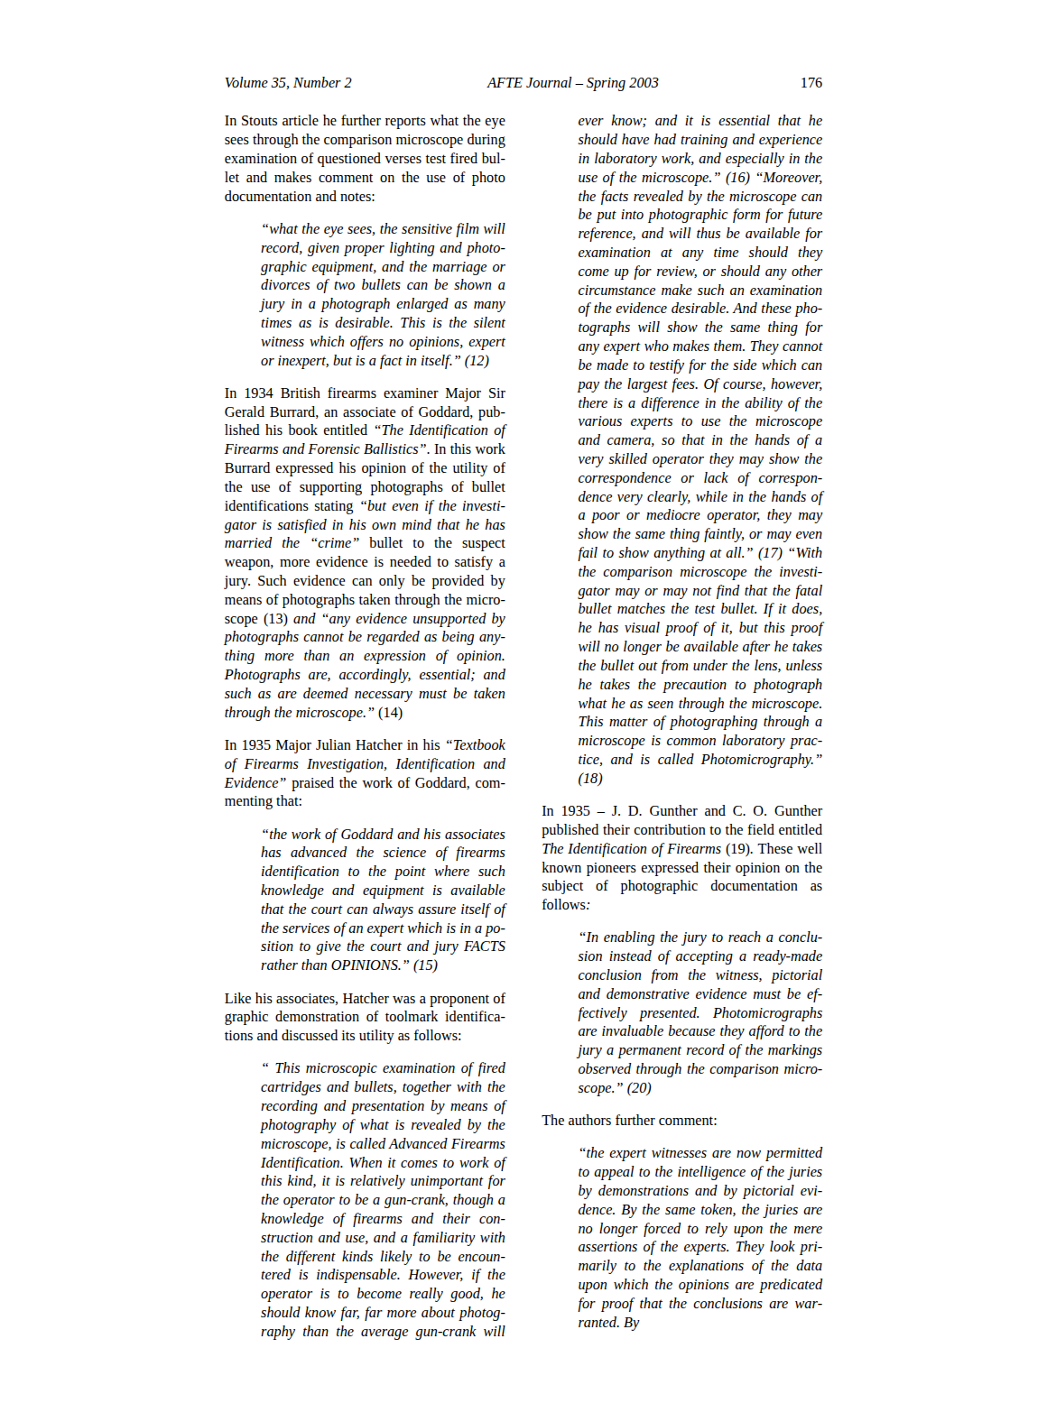Volume 35, Number 2
AFTE Journal – Spring 2003
176
In Stouts article he further reports what the eye sees through the comparison microscope during examination of questioned verses test fired bullet and makes comment on the use of photo documentation and notes:
“what the eye sees, the sensitive film will record, given proper lighting and photographic equipment, and the marriage or divorces of two bullets can be shown a jury in a photograph enlarged as many times as is desirable. This is the silent witness which offers no opinions, expert or inexpert, but is a fact in itself.” (12)
In 1934 British firearms examiner Major Sir Gerald Burrard, an associate of Goddard, published his book entitled “The Identification of Firearms and Forensic Ballistics”. In this work Burrard expressed his opinion of the utility of the use of supporting photographs of bullet identifications stating “but even if the investigator is satisfied in his own mind that he has married the “crime” bullet to the suspect weapon, more evidence is needed to satisfy a jury. Such evidence can only be provided by means of photographs taken through the microscope (13) and “any evidence unsupported by photographs cannot be regarded as being anything more than an expression of opinion. Photographs are, accordingly, essential; and such as are deemed necessary must be taken through the microscope.” (14)
In 1935 Major Julian Hatcher in his “Textbook of Firearms Investigation, Identification and Evidence” praised the work of Goddard, commenting that:
“the work of Goddard and his associates has advanced the science of firearms identification to the point where such knowledge and equipment is available that the court can always assure itself of the services of an expert which is in a position to give the court and jury FACTS rather than OPINIONS.” (15)
Like his associates, Hatcher was a proponent of graphic demonstration of toolmark identifications and discussed its utility as follows:
“ This microscopic examination of fired cartridges and bullets, together with the recording and presentation by means of photography of what is revealed by the microscope, is called Advanced Firearms Identification. When it comes to work of this kind, it is relatively unimportant for the operator to be a gun-crank, though a knowledge of firearms and their construction and use, and a familiarity with the different kinds likely to be encountered is indispensable. However, if the operator is to become really good, he should know far, far more about photography than the average gun-crank will ever know; and it is essential that he should have had training and experience in laboratory work, and especially in the use of the microscope.” (16) “Moreover, the facts revealed by the microscope can be put into photographic form for future reference, and will thus be available for examination at any time should they come up for review, or should any other circumstance make such an examination of the evidence desirable. And these photographs will show the same thing for any expert who makes them. They cannot be made to testify for the side which can pay the largest fees. Of course, however, there is a difference in the ability of the various experts to use the microscope and camera, so that in the hands of a very skilled operator they may show the correspondence or lack of correspondence very clearly, while in the hands of a poor or mediocre operator, they may show the same thing faintly, or may even fail to show anything at all.” (17) “With the comparison microscope the investigator may or may not find that the fatal bullet matches the test bullet. If it does, he has visual proof of it, but this proof will no longer be available after he takes the bullet out from under the lens, unless he takes the precaution to photograph what he as seen through the microscope. This matter of photographing through a microscope is common laboratory practice, and is called Photomicrography.” (18)
In 1935 – J. D. Gunther and C. O. Gunther published their contribution to the field entitled The Identification of Firearms (19). These well known pioneers expressed their opinion on the subject of photographic documentation as follows:
“In enabling the jury to reach a conclusion instead of accepting a ready-made conclusion from the witness, pictorial and demonstrative evidence must be effectively presented. Photomicrographs are invaluable because they afford to the jury a permanent record of the markings observed through the comparison microscope.” (20)
The authors further comment:
“the expert witnesses are now permitted to appeal to the intelligence of the juries by demonstrations and by pictorial evidence. By the same token, the juries are no longer forced to rely upon the mere assertions of the experts. They look primarily to the explanations of the data upon which the opinions are predicated for proof that the conclusions are warranted. By